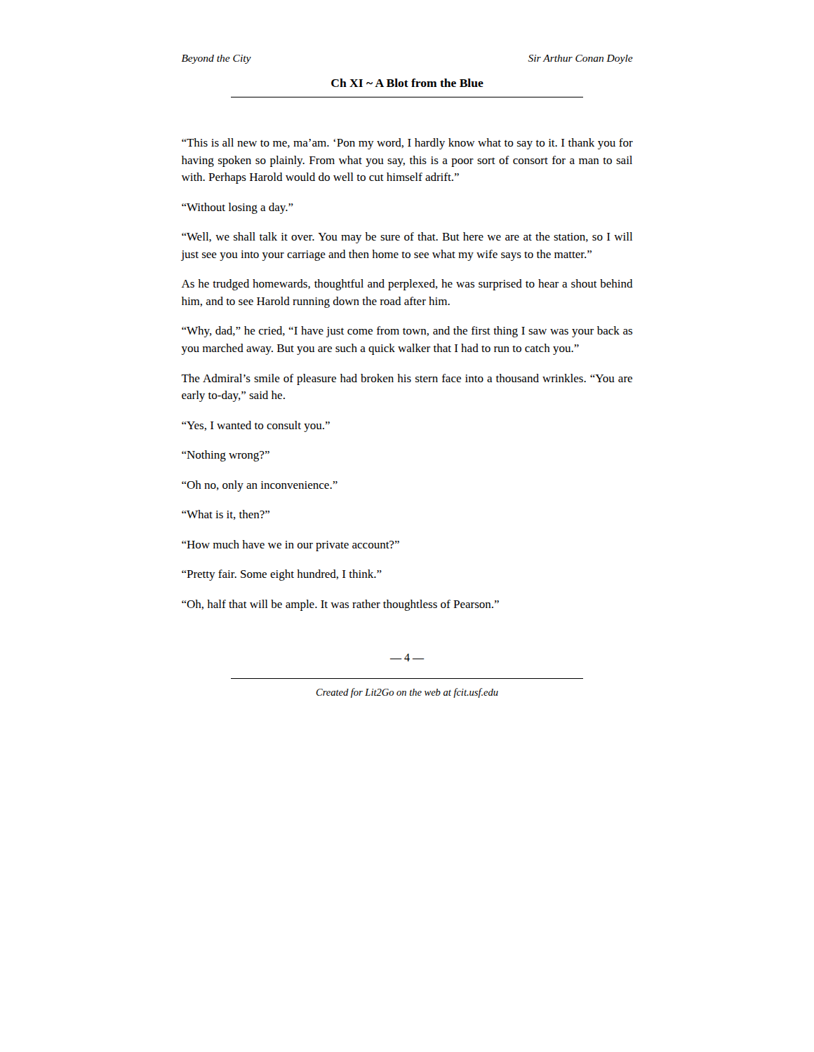Beyond the City
Sir Arthur Conan Doyle
Ch XI ~ A Blot from the Blue
“This is all new to me, ma’am. ‘Pon my word, I hardly know what to say to it. I thank you for having spoken so plainly. From what you say, this is a poor sort of consort for a man to sail with. Perhaps Harold would do well to cut himself adrift.”
“Without losing a day.”
“Well, we shall talk it over. You may be sure of that. But here we are at the station, so I will just see you into your carriage and then home to see what my wife says to the matter.”
As he trudged homewards, thoughtful and perplexed, he was surprised to hear a shout behind him, and to see Harold running down the road after him.
“Why, dad,” he cried, “I have just come from town, and the first thing I saw was your back as you marched away. But you are such a quick walker that I had to run to catch you.”
The Admiral’s smile of pleasure had broken his stern face into a thousand wrinkles. “You are early to-day,” said he.
“Yes, I wanted to consult you.”
“Nothing wrong?”
“Oh no, only an inconvenience.”
“What is it, then?”
“How much have we in our private account?”
“Pretty fair. Some eight hundred, I think.”
“Oh, half that will be ample. It was rather thoughtless of Pearson.”
— 4 —
Created for Lit2Go on the web at fcit.usf.edu